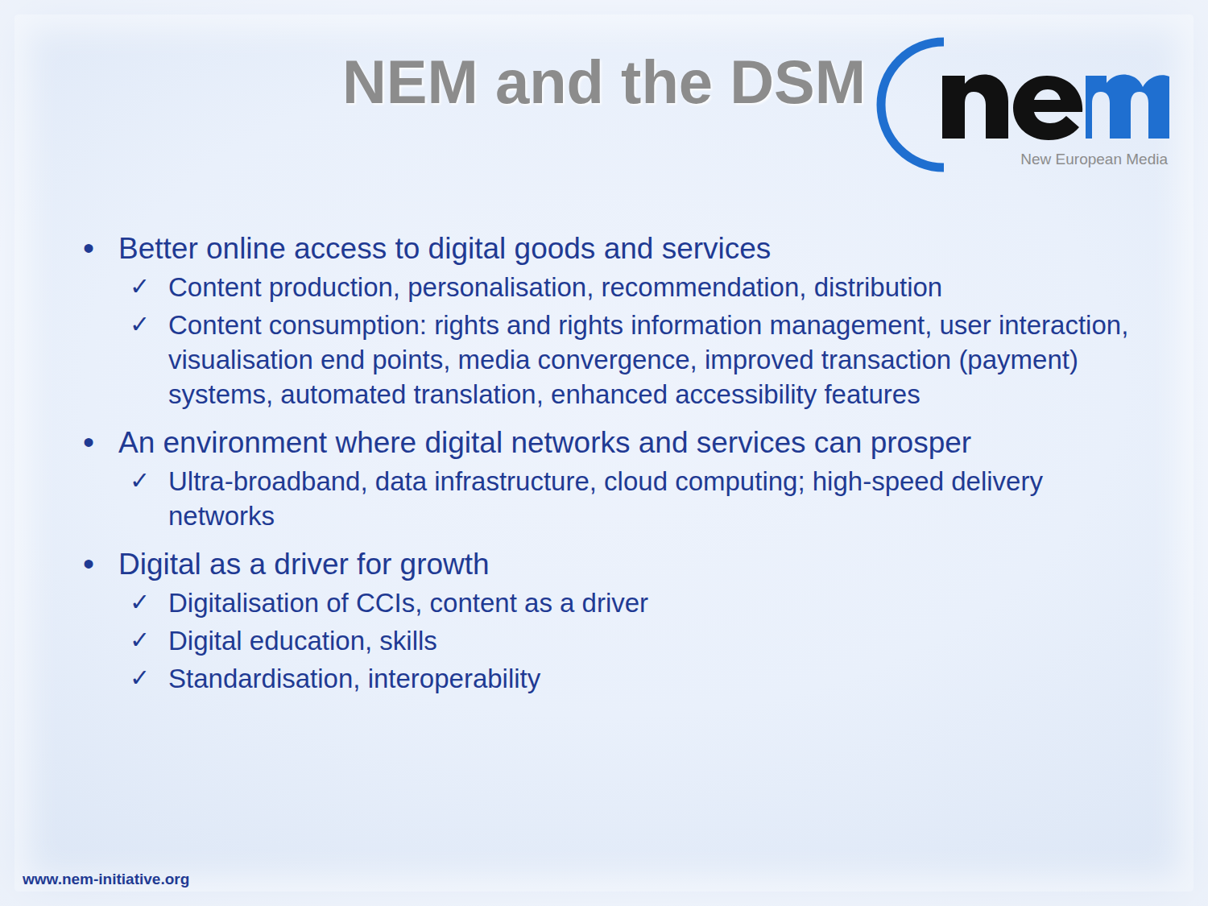NEM and the DSM
New European Media
•Better online access to digital goods and services
✓Content production, personalisation, recommendation, distribution
✓Content consumption: rights and rights information management, user interaction, visualisation end points, media convergence, improved transaction (payment) systems, automated translation, enhanced accessibility features
•An environment where digital networks and services can prosper
✓Ultra-broadband, data infrastructure, cloud computing; high-speed delivery networks
•Digital as a driver for growth
✓Digitalisation of CCIs, content as a driver
✓Digital education, skills
✓Standardisation, interoperability
www.nem-initiative.org